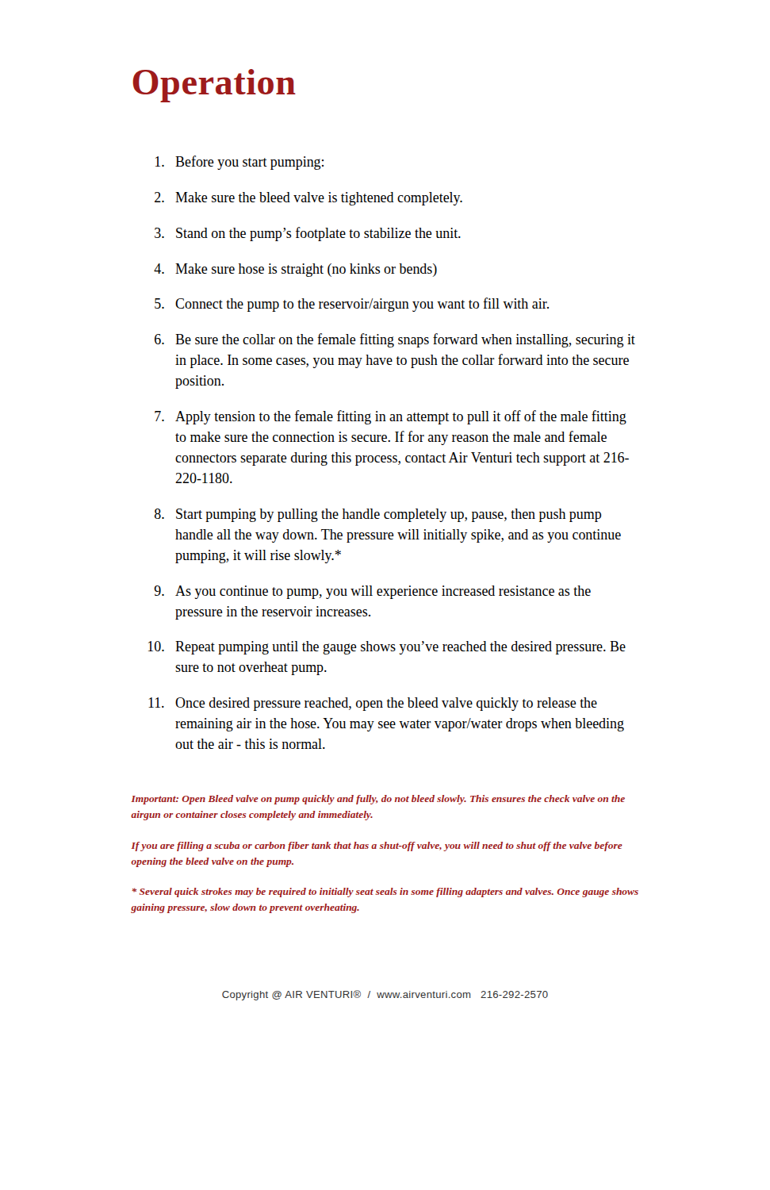Operation
Before you start pumping:
Make sure the bleed valve is tightened completely.
Stand on the pump’s footplate to stabilize the unit.
Make sure hose is straight (no kinks or bends)
Connect the pump to the reservoir/airgun you want to fill with air.
Be sure the collar on the female fitting snaps forward when installing, securing it in place. In some cases, you may have to push the collar forward into the secure position.
Apply tension to the female fitting in an attempt to pull it off of the male fitting to make sure the connection is secure. If for any reason the male and female connectors separate during this process, contact Air Venturi tech support at 216-220-1180.
Start pumping by pulling the handle completely up, pause, then push pump handle all the way down. The pressure will initially spike, and as you continue pumping, it will rise slowly.*
As you continue to pump, you will experience increased resistance as the pressure in the reservoir increases.
Repeat pumping until the gauge shows you’ve reached the desired pressure. Be sure to not overheat pump.
Once desired pressure reached, open the bleed valve quickly to release the remaining air in the hose. You may see water vapor/water drops when bleeding out the air - this is normal.
Important: Open Bleed valve on pump quickly and fully, do not bleed slowly. This ensures the check valve on the airgun or container closes completely and immediately.
If you are filling a scuba or carbon fiber tank that has a shut-off valve, you will need to shut off the valve before opening the bleed valve on the pump.
* Several quick strokes may be required to initially seat seals in some filling adapters and valves. Once gauge shows gaining pressure, slow down to prevent overheating.
Copyright @ AIR VENTURI® / www.airventuri.com 216-292-2570